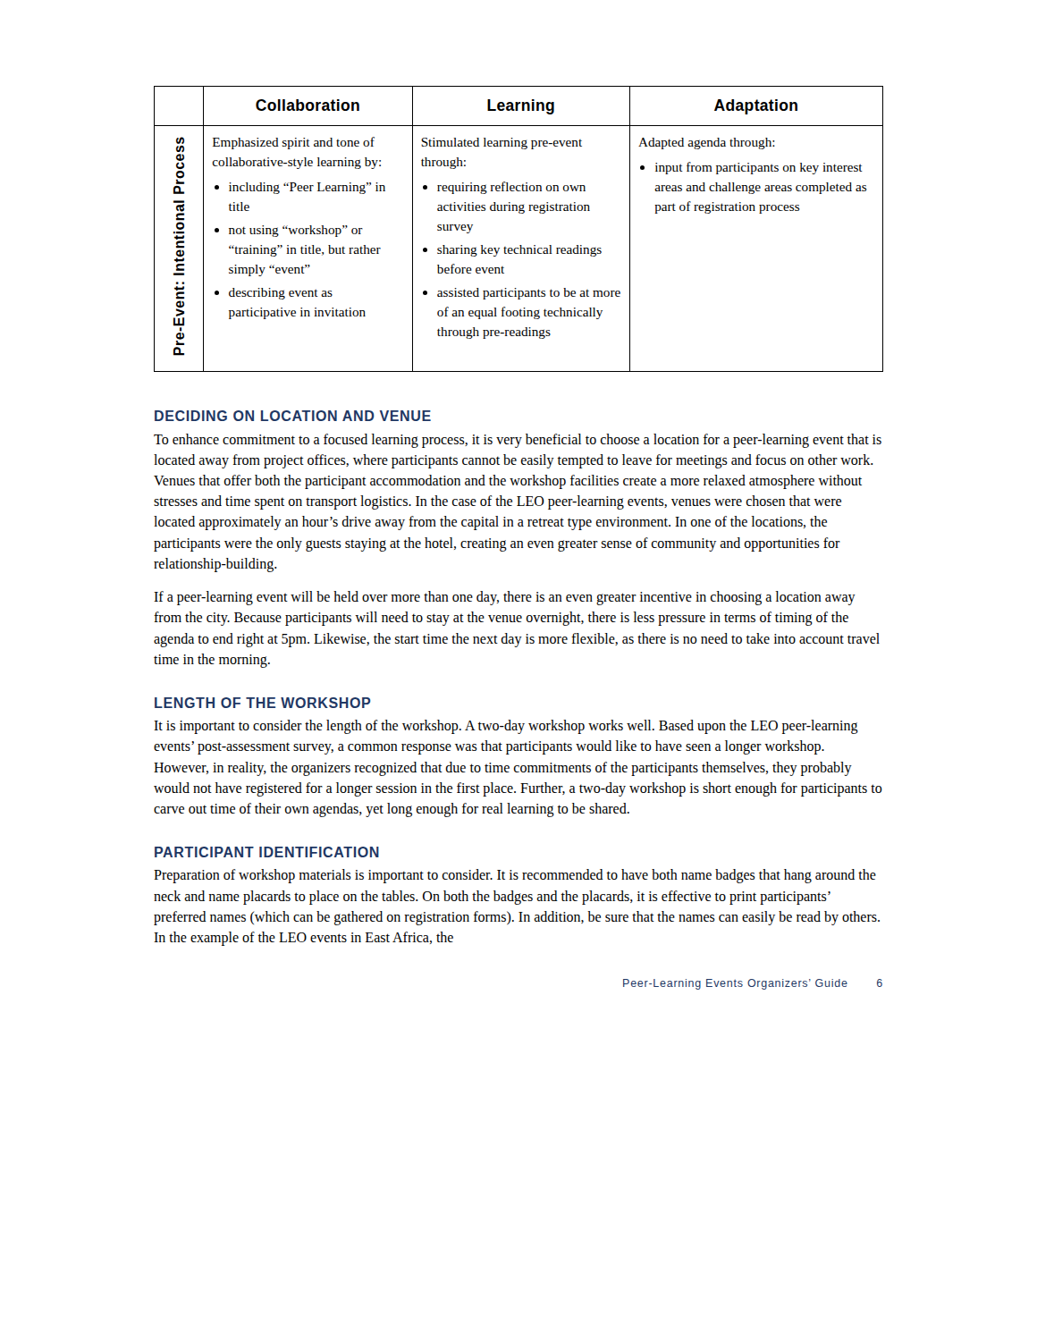| | Collaboration | Learning | Adaptation |
| --- | --- | --- | --- |
| Pre-Event: Intentional Process | Emphasized spirit and tone of collaborative-style learning by: including “Peer Learning” in title not using “workshop” or “training” in title, but rather simply “event” describing event as participative in invitation | Stimulated learning pre-event through: requiring reflection on own activities during registration survey sharing key technical readings before event assisted participants to be at more of an equal footing technically through pre-readings | Adapted agenda through: input from participants on key interest areas and challenge areas completed as part of registration process |
Deciding on Location and Venue
To enhance commitment to a focused learning process, it is very beneficial to choose a location for a peer-learning event that is located away from project offices, where participants cannot be easily tempted to leave for meetings and focus on other work. Venues that offer both the participant accommodation and the workshop facilities create a more relaxed atmosphere without stresses and time spent on transport logistics. In the case of the LEO peer-learning events, venues were chosen that were located approximately an hour’s drive away from the capital in a retreat type environment. In one of the locations, the participants were the only guests staying at the hotel, creating an even greater sense of community and opportunities for relationship-building.
If a peer-learning event will be held over more than one day, there is an even greater incentive in choosing a location away from the city. Because participants will need to stay at the venue overnight, there is less pressure in terms of timing of the agenda to end right at 5pm. Likewise, the start time the next day is more flexible, as there is no need to take into account travel time in the morning.
Length of the Workshop
It is important to consider the length of the workshop. A two-day workshop works well. Based upon the LEO peer-learning events’ post-assessment survey, a common response was that participants would like to have seen a longer workshop. However, in reality, the organizers recognized that due to time commitments of the participants themselves, they probably would not have registered for a longer session in the first place. Further, a two-day workshop is short enough for participants to carve out time of their own agendas, yet long enough for real learning to be shared.
Participant Identification
Preparation of workshop materials is important to consider. It is recommended to have both name badges that hang around the neck and name placards to place on the tables. On both the badges and the placards, it is effective to print participants’ preferred names (which can be gathered on registration forms). In addition, be sure that the names can easily be read by others. In the example of the LEO events in East Africa, the
Peer-Learning Events Organizers’ Guide 6